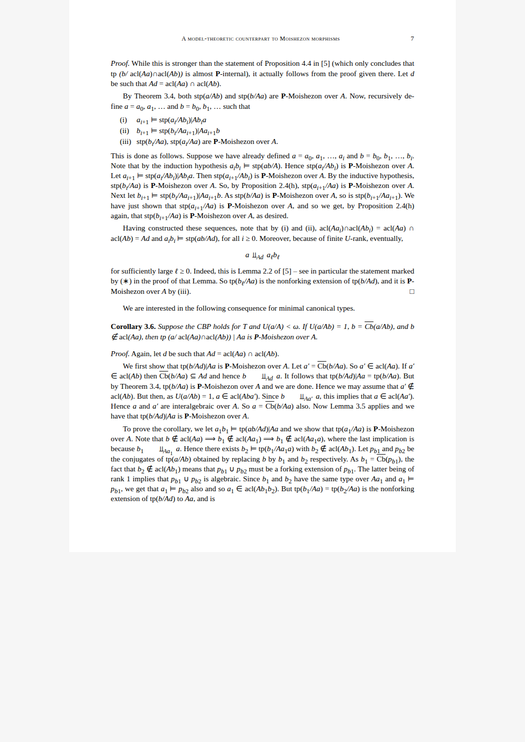A model-theoretic counterpart to Moishezon morphisms 7
Proof. While this is stronger than the statement of Proposition 4.4 in [5] (which only concludes that tp (b/ acl(Aa)∩acl(Ab)) is almost P-internal), it actually follows from the proof given there. Let d be such that Ad = acl(Aa) ∩ acl(Ab).
By Theorem 3.4, both stp(a/Ab) and stp(b/Aa) are P-Moishezon over A. Now, recursively define a = a0, a1, … and b = b0, b1, … such that
(i) ai+1 ⊨ stp(ai/Abi)|Abia
(ii) bi+1 ⊨ stp(bi/Aai+1)|Aai+1b
(iii) stp(bi/Aa), stp(ai/Aa) are P-Moishezon over A.
This is done as follows. Suppose we have already defined a = a0, a1, …, ai and b = b0, b1, …, bi. Note that by the induction hypothesis aibi ⊨ stp(ab/A). Hence stp(ai/Abi) is P-Moishezon over A. Let ai+1 ⊨ stp(ai/Abi)|Abia. Then stp(ai+1/Abi) is P-Moishezon over A. By the inductive hypothesis, stp(bi/Aa) is P-Moishezon over A. So, by Proposition 2.4(h), stp(ai+1/Aa) is P-Moishezon over A. Next let bi+1 ⊨ stp(bi/Aai+1)|Aai+1b. As stp(b/Aa) is P-Moishezon over A, so is stp(bi+1/Aai+1). We have just shown that stp(ai+1/Aa) is P-Moishezon over A, and so we get, by Proposition 2.4(h) again, that stp(bi+1/Aa) is P-Moishezon over A, as desired.
Having constructed these sequences, note that by (i) and (ii), acl(Aai)∩acl(Abi) = acl(Aa) ∩ acl(Ab) = Ad and aibi ⊨ stp(ab/Ad), for all i ≥ 0. Moreover, because of finite U-rank, eventually,
a ⫫Ad aℓbℓ
for sufficiently large ℓ ≥ 0. Indeed, this is Lemma 2.2 of [5] – see in particular the statement marked by (∗) in the proof of that Lemma. So tp(bℓ/Aa) is the nonforking extension of tp(b/Ad), and it is P-Moishezon over A by (iii). □
We are interested in the following consequence for minimal canonical types.
Corollary 3.6. Suppose the CBP holds for T and U(a/A) < ω. If U(a/Ab) = 1, b = Cb(a/Ab), and b ∉ acl(Aa), then tp (a/ acl(Aa)∩acl(Ab)) | Aa is P-Moishezon over A.
Proof. Again, let d be such that Ad = acl(Aa) ∩ acl(Ab).
We first show that tp(b/Ad)|Aa is P-Moishezon over A. Let a′ = Cb(b/Aa). So a′ ∈ acl(Aa). If a′ ∈ acl(Ab) then Cb(b/Aa) ⊆ Ad and hence b ⫫Ad a. It follows that tp(b/Ad)|Aa = tp(b/Aa). But by Theorem 3.4, tp(b/Aa) is P-Moishezon over A and we are done. Hence we may assume that a′ ∉ acl(Ab). But then, as U(a/Ab) = 1, a ∈ acl(Aba′). Since b ⫫Aa′ a, this implies that a ∈ acl(Aa′). Hence a and a′ are interalgebraic over A. So a = Cb(b/Aa) also. Now Lemma 3.5 applies and we have that tp(b/Ad)|Aa is P-Moishezon over A.
To prove the corollary, we let a1b1 ⊨ tp(ab/Ad)|Aa and we show that tp(a1/Aa) is P-Moishezon over A. Note that b ∉ acl(Aa) ⟹ b1 ∉ acl(Aa1) ⟹ b1 ∉ acl(Aa1a), where the last implication is because b1 ⫫Aa1 a. Hence there exists b2 ⊨ tp(b1/Aa1a) with b2 ∉ acl(Ab1). Let pb1 and pb2 be the conjugates of tp(a/Ab) obtained by replacing b by b1 and b2 respectively. As b1 = Cb(pb1), the fact that b2 ∉ acl(Ab1) means that pb1 ∪ pb2 must be a forking extension of pb1. The latter being of rank 1 implies that pb1 ∪ pb2 is algebraic. Since b1 and b2 have the same type over Aa1 and a1 ⊨ pb1, we get that a1 ⊨ pb2 also and so a1 ∈ acl(Ab1b2). But tp(b1/Aa) = tp(b2/Aa) is the nonforking extension of tp(b/Ad) to Aa, and is